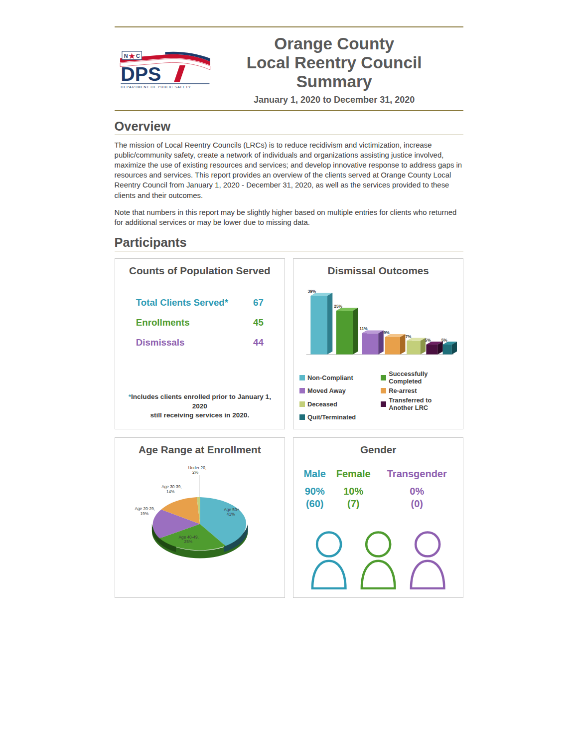N C DPS DEPARTMENT OF PUBLIC SAFETY
Orange County
Local Reentry Council Summary
January 1, 2020 to December 31, 2020
Overview
The mission of Local Reentry Councils (LRCs) is to reduce recidivism and victimization, increase public/community safety, create a network of individuals and organizations assisting justice involved, maximize the use of existing resources and services; and develop innovative response to address gaps in resources and services. This report provides an overview of the clients served at Orange County Local Reentry Council from January 1, 2020 - December 31, 2020, as well as the services provided to these clients and their outcomes.
Note that numbers in this report may be slightly higher based on multiple entries for clients who returned for additional services or may be lower due to missing data.
Participants
Counts of Population Served
| Total Clients Served* | 67 |
| Enrollments | 45 |
| Dismissals | 44 |
*Includes clients enrolled prior to January 1, 2020
still receiving services in 2020.
Dismissal Outcomes
39% 25% 11% 9% 7% 5% 5%
Non-Compliant
Successfully Completed
Moved Away
Re-arrest
Deceased
Transferred to Another LRC
Quit/Terminated
Age Range at Enrollment
Under 20, 2% Age 30-39, 14% Age 20-29, 19% Age 40-49, 25% Age 50+, 41%
Gender
| Male | Female | Transgender |
| --- | --- | --- |
| 90% (60) | 10% (7) | 0% (0) |